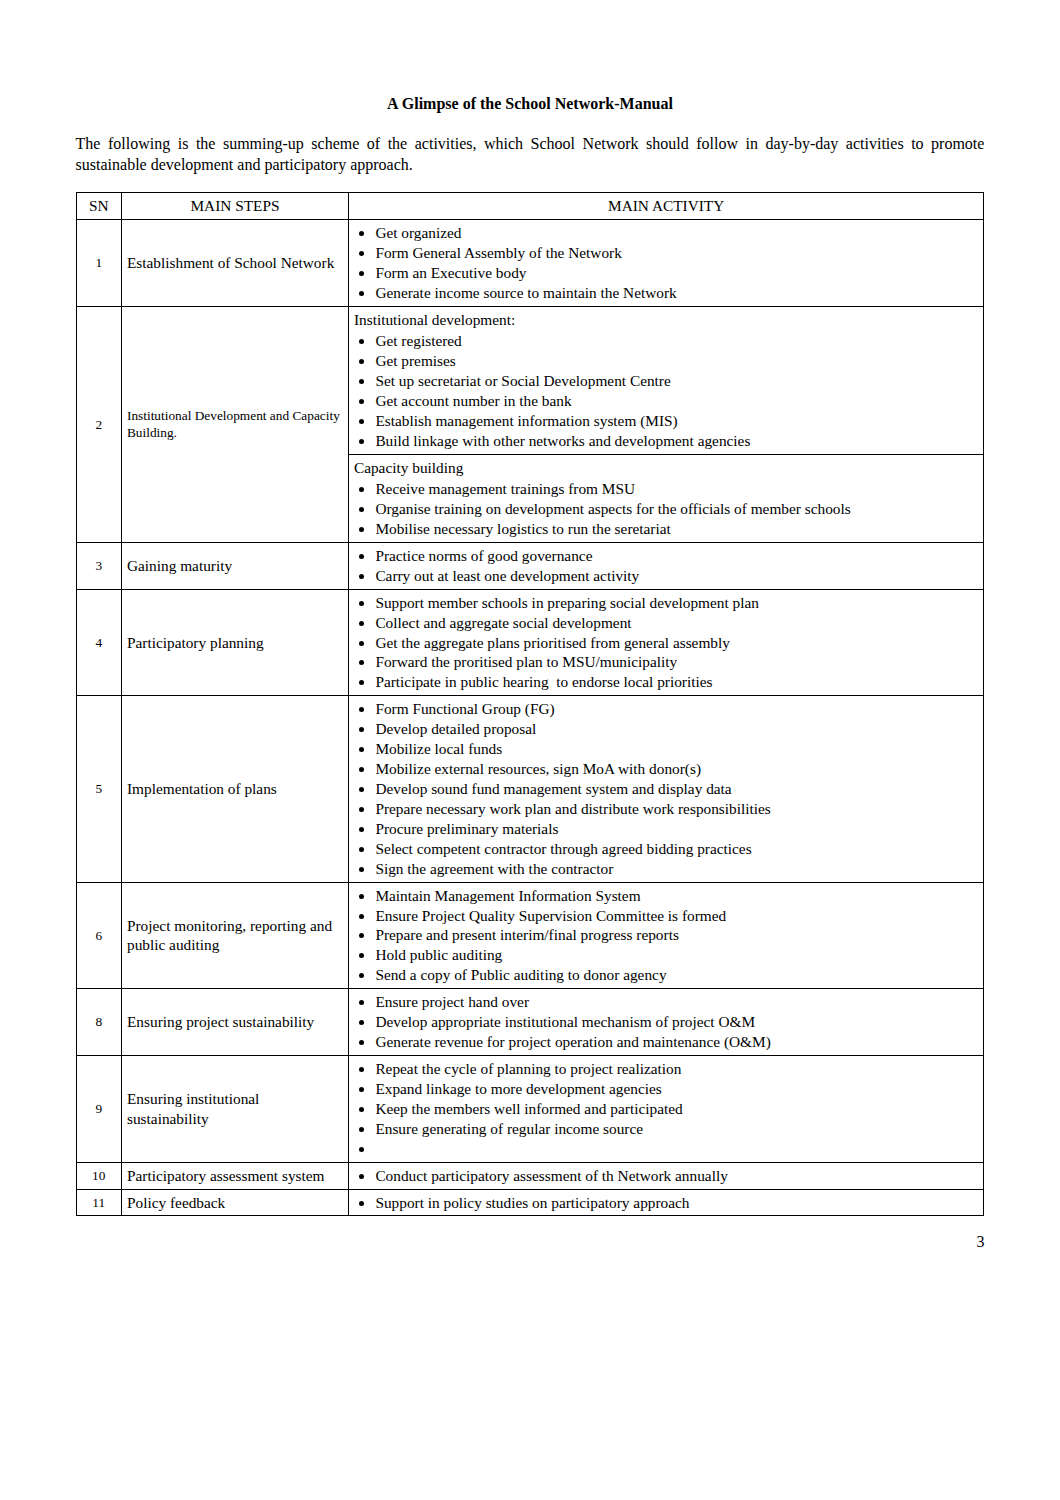A Glimpse of the School Network-Manual
The following is the summing-up scheme of the activities, which School Network should follow in day-by-day activities to promote sustainable development and participatory approach.
| SN | MAIN STEPS | MAIN ACTIVITY |
| --- | --- | --- |
| 1 | Establishment of School Network | Get organized Form General Assembly of the Network Form an Executive body Generate income source to maintain the Network |
| 2 | Institutional Development and Capacity Building. | Institutional development: Get registered Get premises Set up secretariat or Social Development Centre Get account number in the bank Establish management information system (MIS) Build linkage with other networks and development agencies Capacity building Receive management trainings from MSU Organise training on development aspects for the officials of member schools Mobilise necessary logistics to run the seretariat |
| 3 | Gaining maturity | Practice norms of good governance Carry out at least one development activity |
| 4 | Participatory planning | Support member schools in preparing social development plan Collect and aggregate social development Get the aggregate plans prioritised from general assembly Forward the proritised plan to MSU/municipality Participate in public hearing to endorse local priorities |
| 5 | Implementation of plans | Form Functional Group (FG) Develop detailed proposal Mobilize local funds Mobilize external resources, sign MoA with donor(s) Develop sound fund management system and display data Prepare necessary work plan and distribute work responsibilities Procure preliminary materials Select competent contractor through agreed bidding practices Sign the agreement with the contractor |
| 6 | Project monitoring, reporting and public auditing | Maintain Management Information System Ensure Project Quality Supervision Committee is formed Prepare and present interim/final progress reports Hold public auditing Send a copy of Public auditing to donor agency |
| 8 | Ensuring project sustainability | Ensure project hand over Develop appropriate institutional mechanism of project O&M Generate revenue for project operation and maintenance (O&M) |
| 9 | Ensuring institutional sustainability | Repeat the cycle of planning to project realization Expand linkage to more development agencies Keep the members well informed and participated Ensure generating of regular income source |
| 10 | Participatory assessment system | Conduct participatory assessment of th Network annually |
| 11 | Policy feedback | Support in policy studies on participatory approach |
3